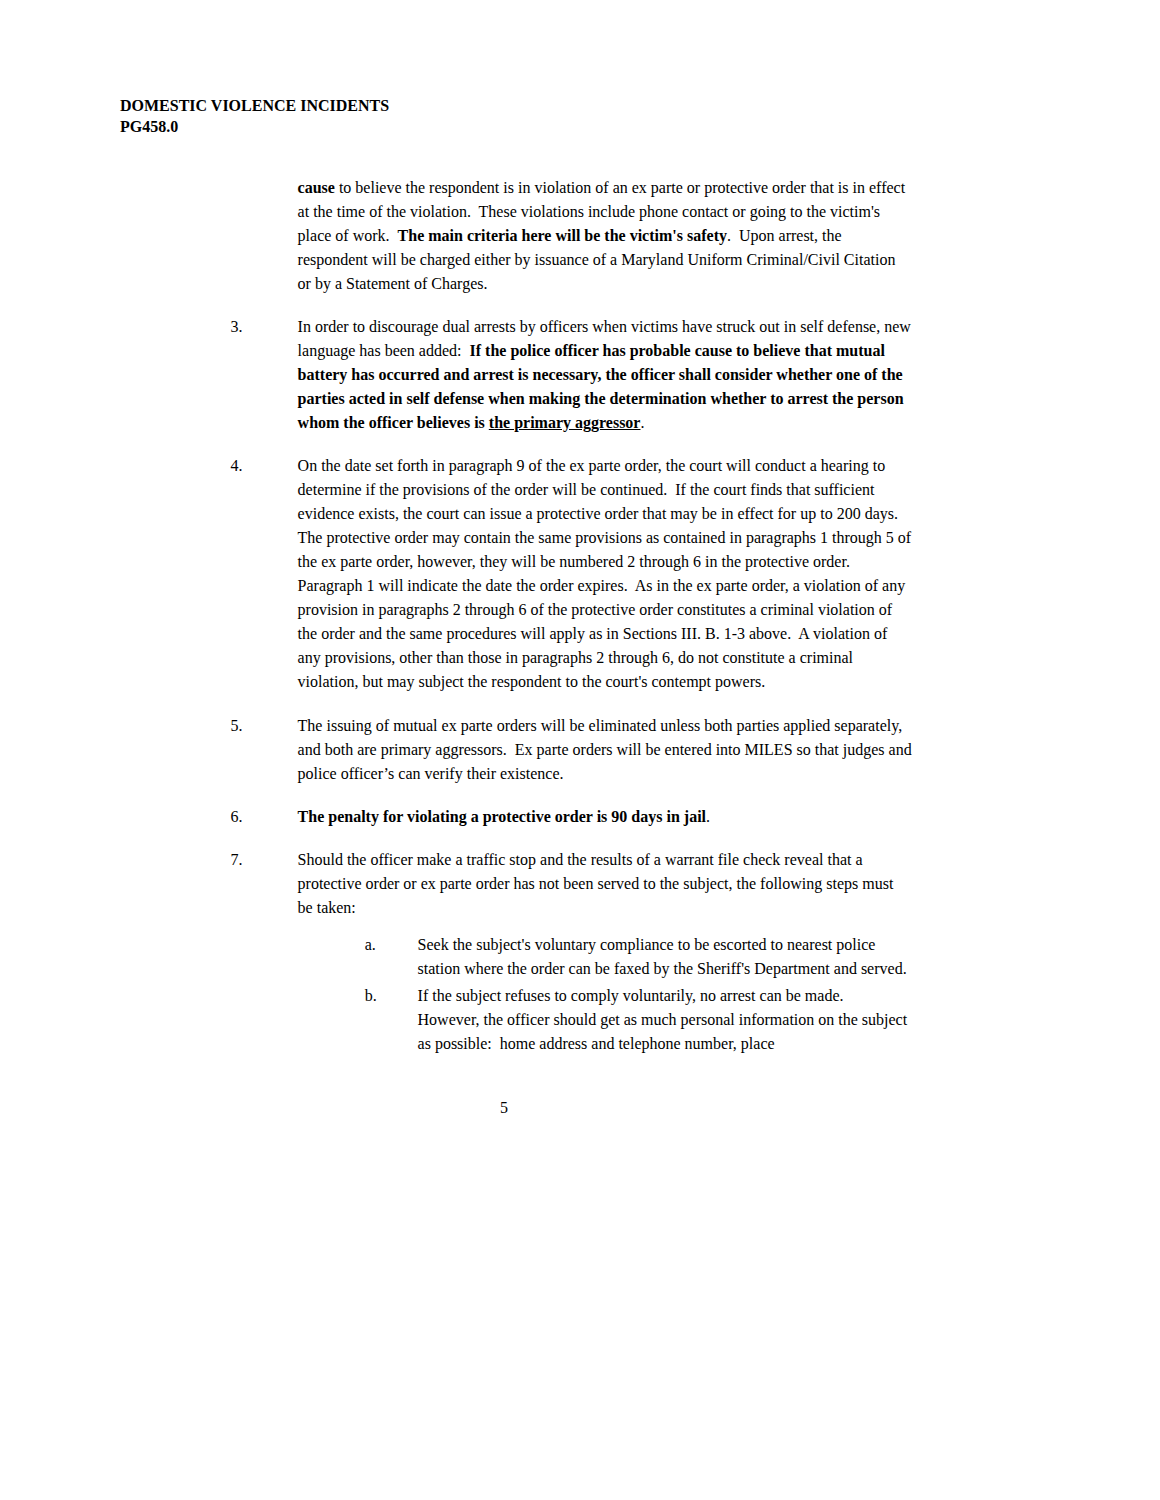DOMESTIC VIOLENCE INCIDENTS
PG458.0
cause to believe the respondent is in violation of an ex parte or protective order that is in effect at the time of the violation. These violations include phone contact or going to the victim's place of work. The main criteria here will be the victim's safety. Upon arrest, the respondent will be charged either by issuance of a Maryland Uniform Criminal/Civil Citation or by a Statement of Charges.
3.
In order to discourage dual arrests by officers when victims have struck out in self defense, new language has been added: If the police officer has probable cause to believe that mutual battery has occurred and arrest is necessary, the officer shall consider whether one of the parties acted in self defense when making the determination whether to arrest the person whom the officer believes is the primary aggressor.
4.
On the date set forth in paragraph 9 of the ex parte order, the court will conduct a hearing to determine if the provisions of the order will be continued. If the court finds that sufficient evidence exists, the court can issue a protective order that may be in effect for up to 200 days. The protective order may contain the same provisions as contained in paragraphs 1 through 5 of the ex parte order, however, they will be numbered 2 through 6 in the protective order. Paragraph 1 will indicate the date the order expires. As in the ex parte order, a violation of any provision in paragraphs 2 through 6 of the protective order constitutes a criminal violation of the order and the same procedures will apply as in Sections III. B. 1-3 above. A violation of any provisions, other than those in paragraphs 2 through 6, do not constitute a criminal violation, but may subject the respondent to the court's contempt powers.
5.
The issuing of mutual ex parte orders will be eliminated unless both parties applied separately, and both are primary aggressors. Ex parte orders will be entered into MILES so that judges and police officer’s can verify their existence.
6.
The penalty for violating a protective order is 90 days in jail.
7.
Should the officer make a traffic stop and the results of a warrant file check reveal that a protective order or ex parte order has not been served to the subject, the following steps must be taken:
a.
Seek the subject's voluntary compliance to be escorted to nearest police station where the order can be faxed by the Sheriff's Department and served.
b.
If the subject refuses to comply voluntarily, no arrest can be made. However, the officer should get as much personal information on the subject as possible: home address and telephone number, place
5